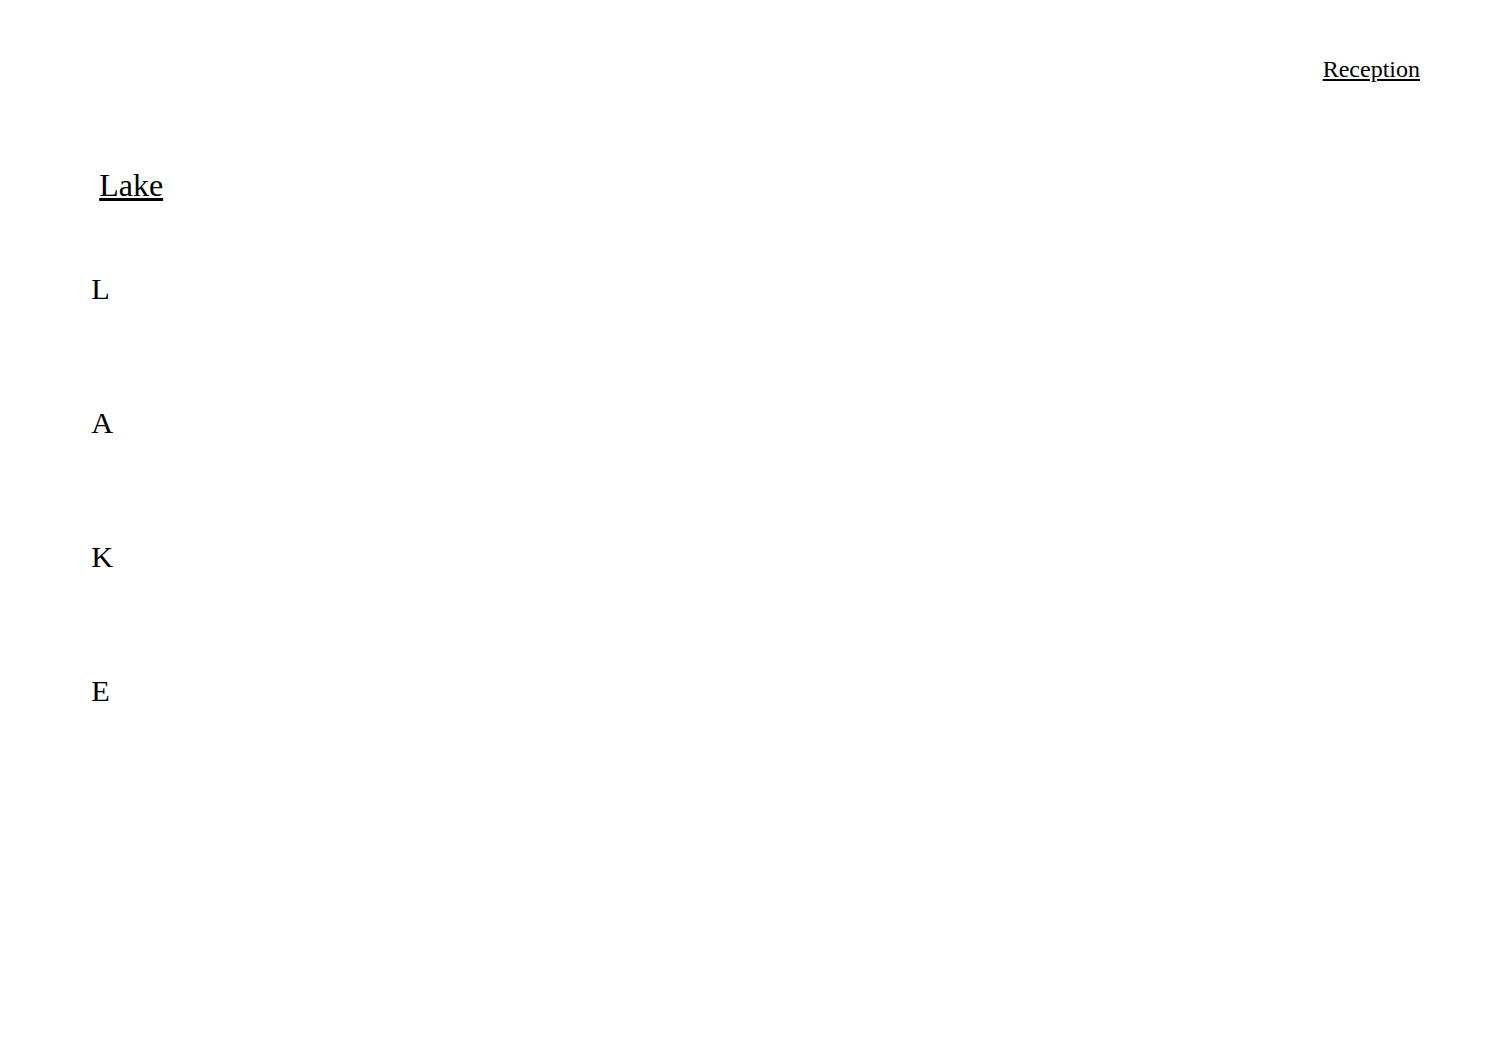Reception
Lake
L
A
K
E